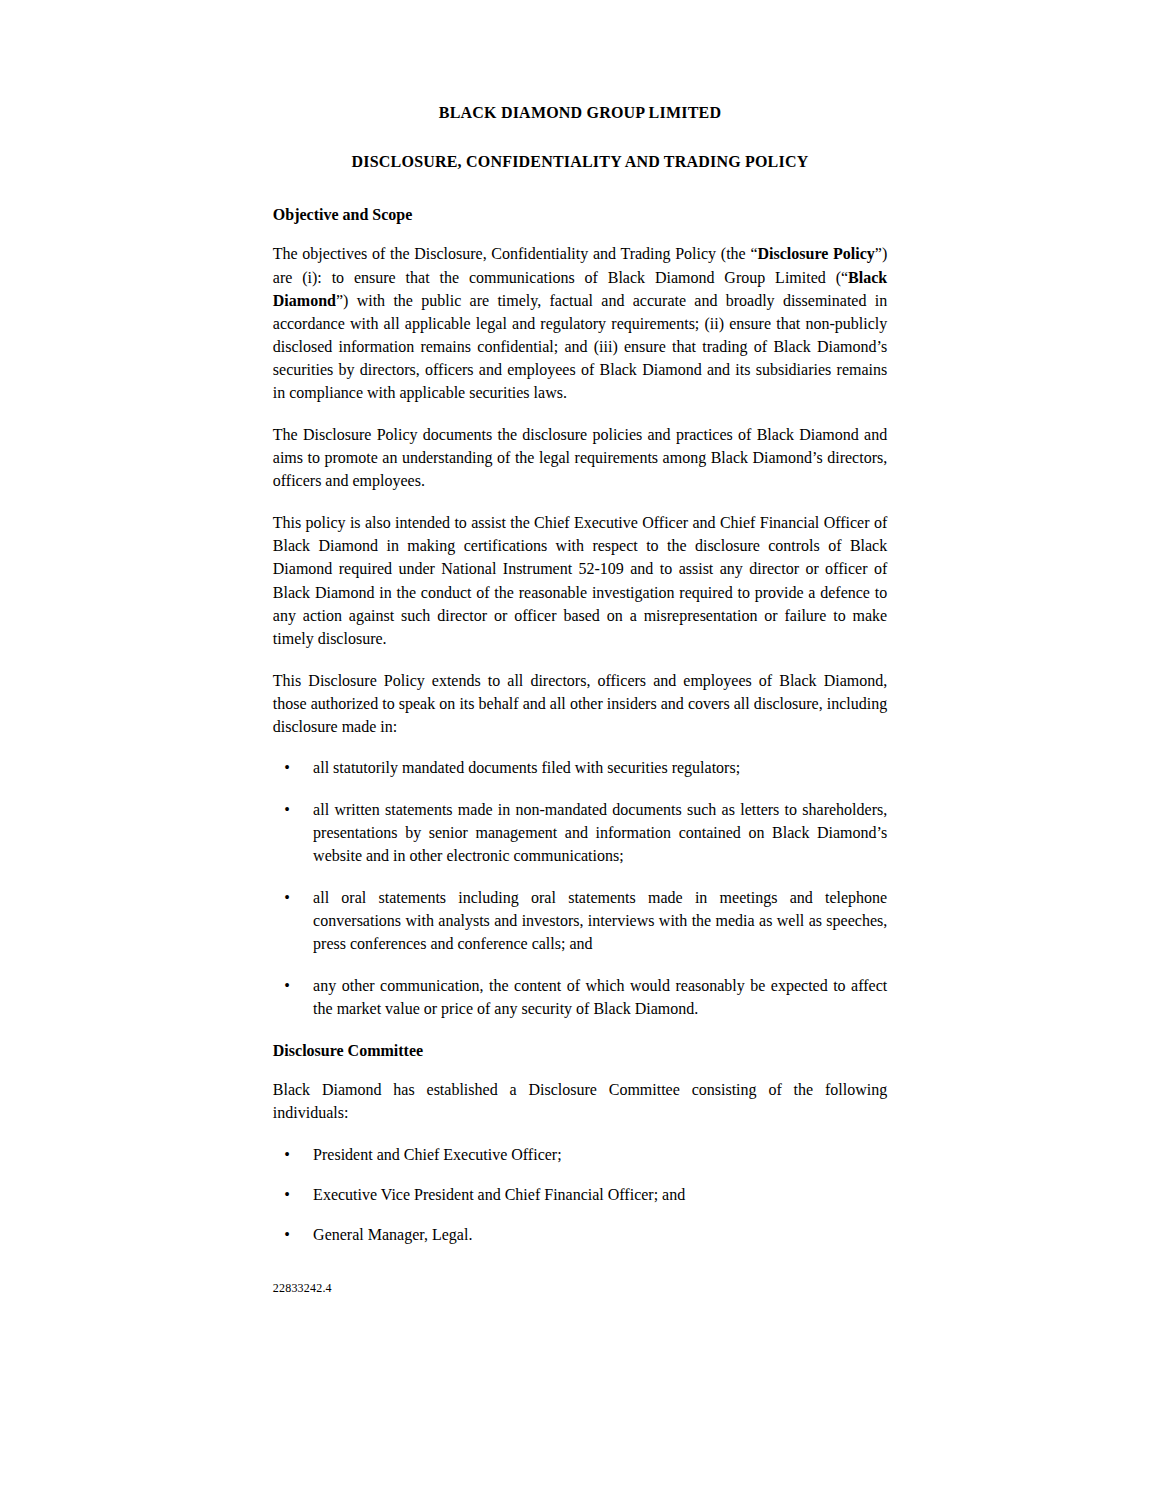Black Diamond Group Limited
Disclosure, Confidentiality and Trading Policy
Objective and Scope
The objectives of the Disclosure, Confidentiality and Trading Policy (the “Disclosure Policy”) are (i): to ensure that the communications of Black Diamond Group Limited (“Black Diamond”) with the public are timely, factual and accurate and broadly disseminated in accordance with all applicable legal and regulatory requirements; (ii) ensure that non-publicly disclosed information remains confidential; and (iii) ensure that trading of Black Diamond’s securities by directors, officers and employees of Black Diamond and its subsidiaries remains in compliance with applicable securities laws.
The Disclosure Policy documents the disclosure policies and practices of Black Diamond and aims to promote an understanding of the legal requirements among Black Diamond’s directors, officers and employees.
This policy is also intended to assist the Chief Executive Officer and Chief Financial Officer of Black Diamond in making certifications with respect to the disclosure controls of Black Diamond required under National Instrument 52-109 and to assist any director or officer of Black Diamond in the conduct of the reasonable investigation required to provide a defence to any action against such director or officer based on a misrepresentation or failure to make timely disclosure.
This Disclosure Policy extends to all directors, officers and employees of Black Diamond, those authorized to speak on its behalf and all other insiders and covers all disclosure, including disclosure made in:
all statutorily mandated documents filed with securities regulators;
all written statements made in non-mandated documents such as letters to shareholders, presentations by senior management and information contained on Black Diamond’s website and in other electronic communications;
all oral statements including oral statements made in meetings and telephone conversations with analysts and investors, interviews with the media as well as speeches, press conferences and conference calls; and
any other communication, the content of which would reasonably be expected to affect the market value or price of any security of Black Diamond.
Disclosure Committee
Black Diamond has established a Disclosure Committee consisting of the following individuals:
President and Chief Executive Officer;
Executive Vice President and Chief Financial Officer; and
General Manager, Legal.
22833242.4